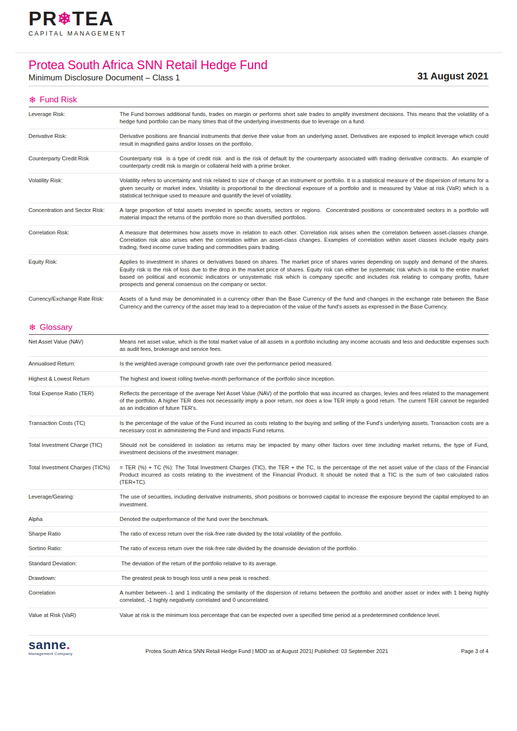PR❄TEA
CAPITAL MANAGEMENT
Protea South Africa SNN Retail Hedge Fund
Minimum Disclosure Document – Class 1
31 August 2021
❄
Fund Risk
| Leverage Risk: | The Fund borrows additional funds, trades on margin or performs short sale trades to amplify investment decisions. This means that the volatility of a hedge fund portfolio can be many times that of the underlying investments due to leverage on a fund. |
| Derivative Risk: | Derivative positions are financial instruments that derive their value from an underlying asset. Derivatives are exposed to implicit leverage which could result in magnified gains and/or losses on the portfolio. |
| Counterparty Credit Risk | Counterparty risk is a type of credit risk and is the risk of default by the counterparty associated with trading derivative contracts. An example of counterparty credit risk is margin or collateral held with a prime broker. |
| Volatility Risk: | Volatility refers to uncertainty and risk related to size of change of an instrument or portfolio. It is a statistical measure of the dispersion of returns for a given security or market index. Volatility is proportional to the directional exposure of a portfolio and is measured by Value at risk (VaR) which is a statistical technique used to measure and quantify the level of volatility. |
| Concentration and Sector Risk: | A large proportion of total assets invested in specific assets, sectors or regions. Concentrated positions or concentrated sectors in a portfolio will material impact the returns of the portfolio more so than diversified portfolios. |
| Correlation Risk: | A measure that determines how assets move in relation to each other. Correlation risk arises when the correlation between asset-classes change. Correlation risk also arises when the correlation within an asset-class changes. Examples of correlation within asset classes include equity pairs trading, fixed income curve trading and commodities pairs trading. |
| Equity Risk: | Applies to investment in shares or derivatives based on shares. The market price of shares varies depending on supply and demand of the shares. Equity risk is the risk of loss due to the drop in the market price of shares. Equity risk can either be systematic risk which is risk to the entire market based on political and economic indicators or unsystematic risk which is company specific and includes risk relating to company profits, future prospects and general consensus on the company or sector. |
| Currency/Exchange Rate Risk: | Assets of a fund may be denominated in a currency other than the Base Currency of the fund and changes in the exchange rate between the Base Currency and the currency of the asset may lead to a depreciation of the value of the fund's assets as expressed in the Base Currency. |
❄
Glossary
| Net Asset Value (NAV) | Means net asset value, which is the total market value of all assets in a portfolio including any income accruals and less and deductible expenses such as audit fees, brokerage and service fees. |
| Annualised Return: | Is the weighted average compound growth rate over the performance period measured. |
| Highest & Lowest Return | The highest and lowest rolling twelve-month performance of the portfolio since inception. |
| Total Expense Ratio (TER) | Reflects the percentage of the average Net Asset Value (NAV) of the portfolio that was incurred as charges, levies and fees related to the management of the portfolio. A higher TER does not necessarily imply a poor return, nor does a low TER imply a good return. The current TER cannot be regarded as an indication of future TER's. |
| Transaction Costs (TC) | Is the percentage of the value of the Fund incurred as costs relating to the buying and selling of the Fund's underlying assets. Transaction costs are a necessary cost in administering the Fund and impacts Fund returns. |
| Total Investment Charge (TIC) | Should not be considered in isolation as returns may be impacted by many other factors over time including market returns, the type of Fund, investment decisions of the investment manager. |
| Total Investment Charges (TIC%) | = TER (%) + TC (%): The Total Investment Charges (TIC), the TER + the TC, is the percentage of the net asset value of the class of the Financial Product incurred as costs relating to the investment of the Financial Product. It should be noted that a TIC is the sum of two calculated ratios (TER+TC). |
| Leverage/Gearing: | The use of securities, including derivative instruments, short positions or borrowed capital to increase the exposure beyond the capital employed to an investment. |
| Alpha | Denoted the outperformance of the fund over the benchmark. |
| Sharpe Ratio | The ratio of excess return over the risk-free rate divided by the total volatility of the portfolio. |
| Sortino Ratio: | The ratio of excess return over the risk-free rate divided by the downside deviation of the portfolio. |
| Standard Deviation: | The deviation of the return of the portfolio relative to its average. |
| Drawdown: | The greatest peak to trough loss until a new peak is reached. |
| Correlation | A number between -1 and 1 indicating the similarity of the dispersion of returns between the portfolio and another asset or index with 1 being highly correlated, -1 highly negatively correlated and 0 uncorrelated. |
| Value at Risk (VaR) | Value at risk is the minimum loss percentage that can be expected over a specified time period at a predetermined confidence level. |
sanne.
Management Company
Protea South Africa SNN Retail Hedge Fund | MDD as at August 2021| Published: 03 September 2021
Page 3 of 4